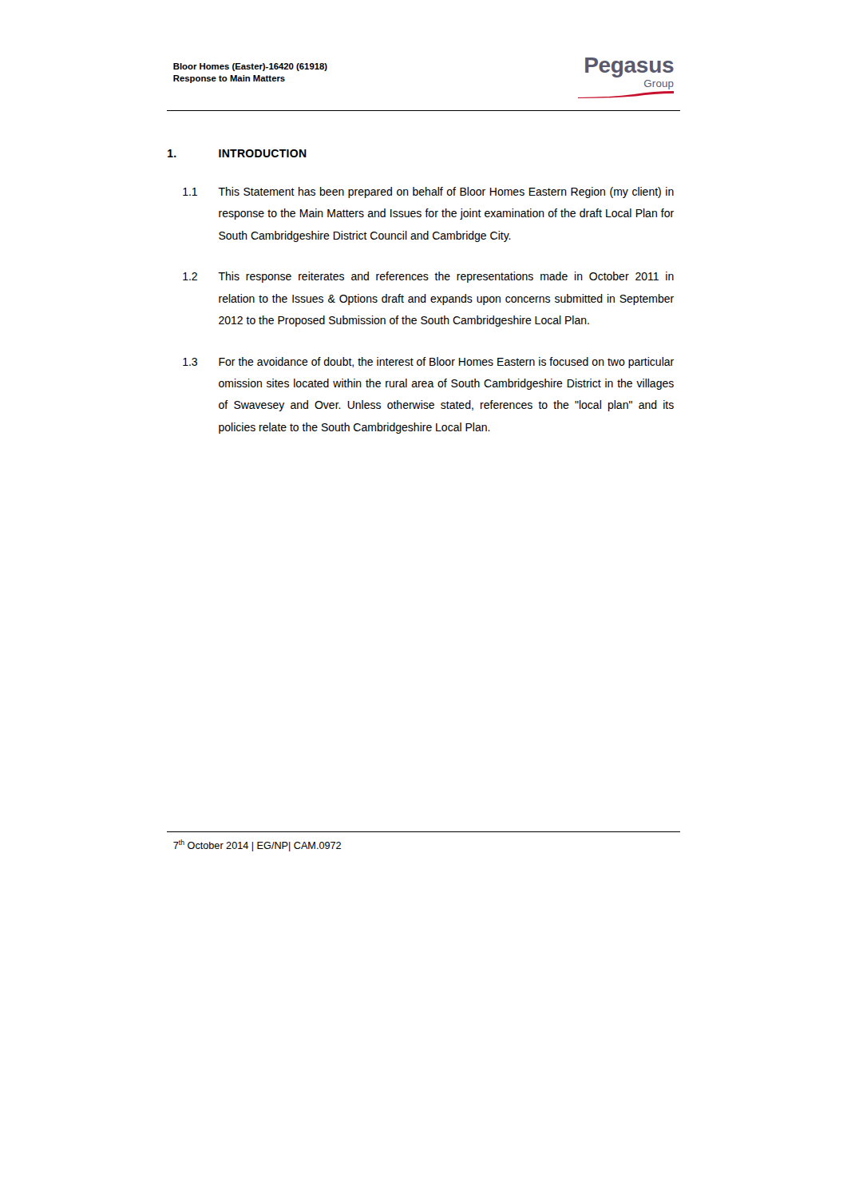Bloor Homes (Easter)-16420 (61918)
Response to Main Matters
Pegasus
Group
1. INTRODUCTION
1.1
This Statement has been prepared on behalf of Bloor Homes Eastern Region (my client) in response to the Main Matters and Issues for the joint examination of the draft Local Plan for South Cambridgeshire District Council and Cambridge City.
1.2
This response reiterates and references the representations made in October 2011 in relation to the Issues & Options draft and expands upon concerns submitted in September 2012 to the Proposed Submission of the South Cambridgeshire Local Plan.
1.3
For the avoidance of doubt, the interest of Bloor Homes Eastern is focused on two particular omission sites located within the rural area of South Cambridgeshire District in the villages of Swavesey and Over. Unless otherwise stated, references to the "local plan" and its policies relate to the South Cambridgeshire Local Plan.
7th October 2014 | EG/NP| CAM.0972